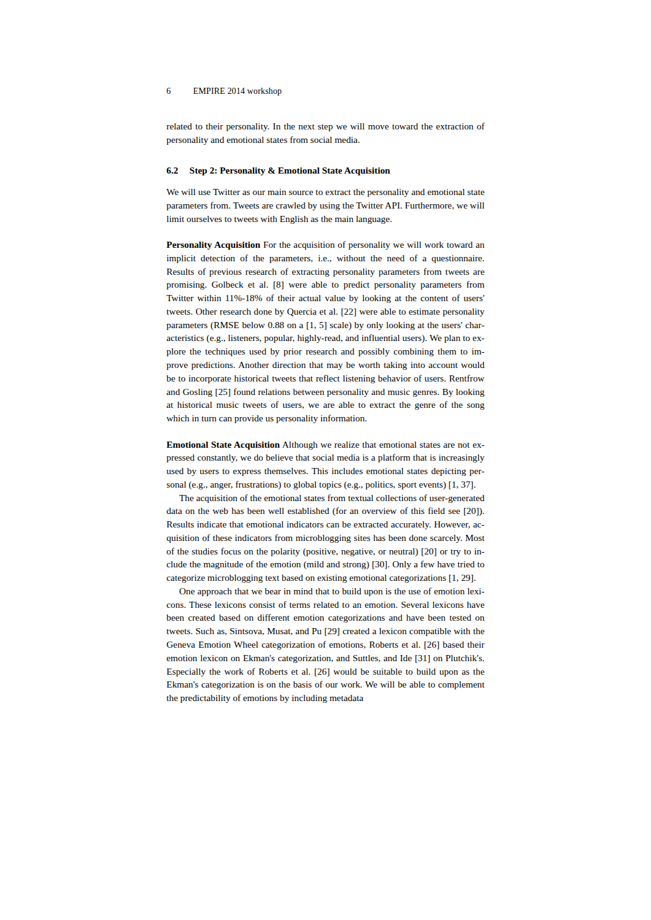6 EMPIRE 2014 workshop
related to their personality. In the next step we will move toward the extraction of personality and emotional states from social media.
6.2 Step 2: Personality & Emotional State Acquisition
We will use Twitter as our main source to extract the personality and emotional state parameters from. Tweets are crawled by using the Twitter API. Furthermore, we will limit ourselves to tweets with English as the main language.
Personality Acquisition For the acquisition of personality we will work toward an implicit detection of the parameters, i.e., without the need of a questionnaire. Results of previous research of extracting personality parameters from tweets are promising. Golbeck et al. [8] were able to predict personality parameters from Twitter within 11%-18% of their actual value by looking at the content of users' tweets. Other research done by Quercia et al. [22] were able to estimate personality parameters (RMSE below 0.88 on a [1, 5] scale) by only looking at the users' characteristics (e.g., listeners, popular, highly-read, and influential users). We plan to explore the techniques used by prior research and possibly combining them to improve predictions. Another direction that may be worth taking into account would be to incorporate historical tweets that reflect listening behavior of users. Rentfrow and Gosling [25] found relations between personality and music genres. By looking at historical music tweets of users, we are able to extract the genre of the song which in turn can provide us personality information.
Emotional State Acquisition Although we realize that emotional states are not expressed constantly, we do believe that social media is a platform that is increasingly used by users to express themselves. This includes emotional states depicting personal (e.g., anger, frustrations) to global topics (e.g., politics, sport events) [1, 37].
The acquisition of the emotional states from textual collections of user-generated data on the web has been well established (for an overview of this field see [20]). Results indicate that emotional indicators can be extracted accurately. However, acquisition of these indicators from microblogging sites has been done scarcely. Most of the studies focus on the polarity (positive, negative, or neutral) [20] or try to include the magnitude of the emotion (mild and strong) [30]. Only a few have tried to categorize microblogging text based on existing emotional categorizations [1, 29].
One approach that we bear in mind that to build upon is the use of emotion lexicons. These lexicons consist of terms related to an emotion. Several lexicons have been created based on different emotion categorizations and have been tested on tweets. Such as, Sintsova, Musat, and Pu [29] created a lexicon compatible with the Geneva Emotion Wheel categorization of emotions, Roberts et al. [26] based their emotion lexicon on Ekman's categorization, and Suttles, and Ide [31] on Plutchik's. Especially the work of Roberts et al. [26] would be suitable to build upon as the Ekman's categorization is on the basis of our work. We will be able to complement the predictability of emotions by including metadata